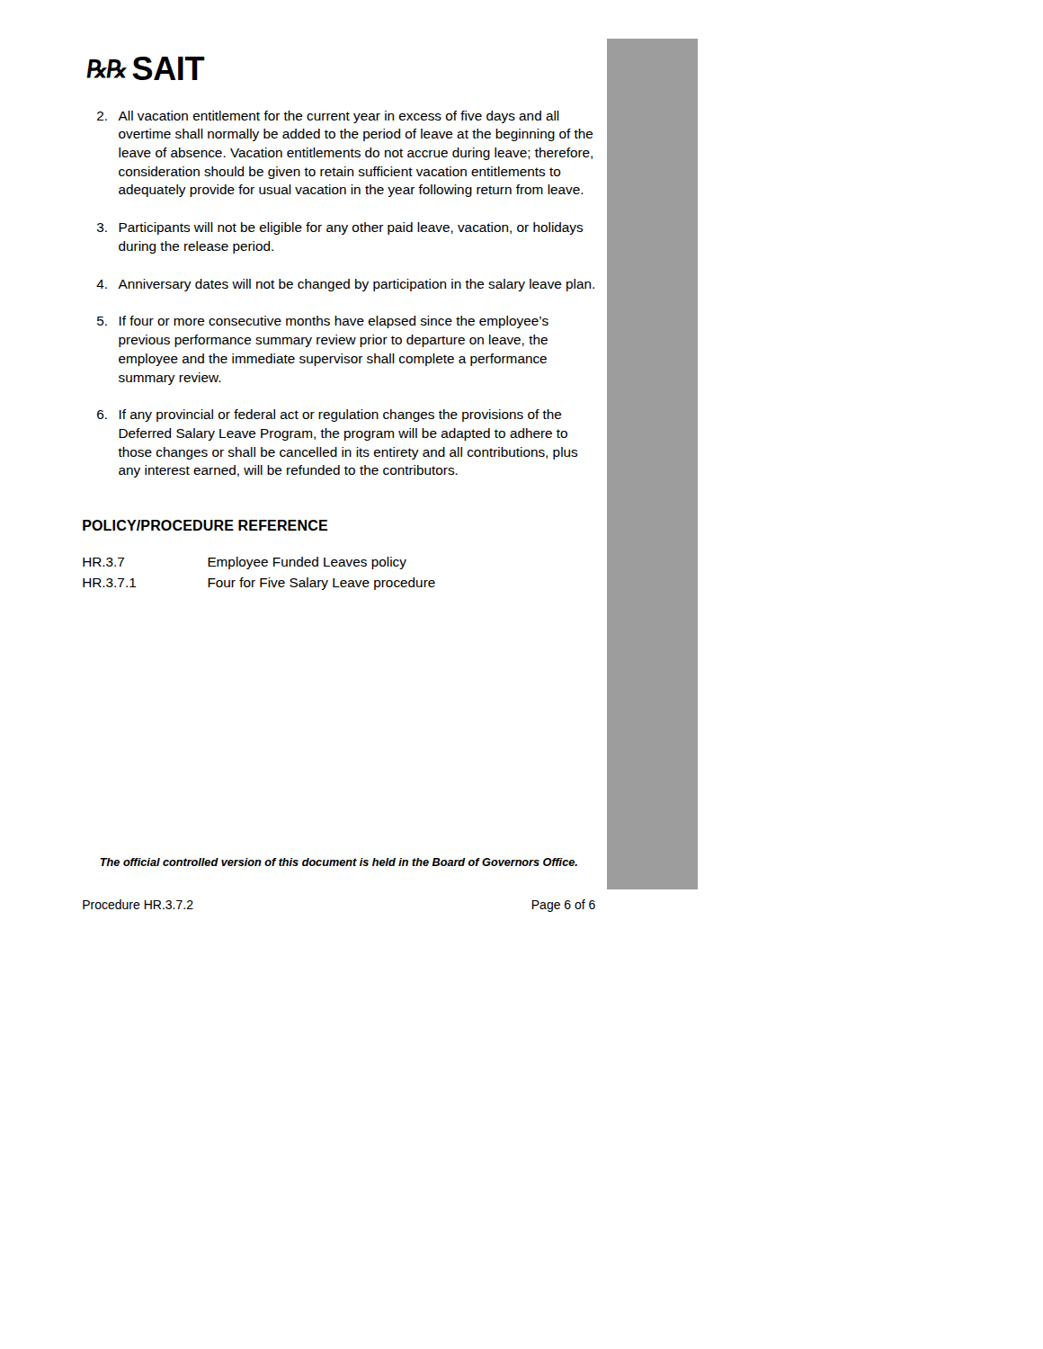PROCEDURE
℞℞SAIT
2. All vacation entitlement for the current year in excess of five days and all overtime shall normally be added to the period of leave at the beginning of the leave of absence. Vacation entitlements do not accrue during leave; therefore, consideration should be given to retain sufficient vacation entitlements to adequately provide for usual vacation in the year following return from leave.
3. Participants will not be eligible for any other paid leave, vacation, or holidays during the release period.
4. Anniversary dates will not be changed by participation in the salary leave plan.
5. If four or more consecutive months have elapsed since the employee’s previous performance summary review prior to departure on leave, the employee and the immediate supervisor shall complete a performance summary review.
6. If any provincial or federal act or regulation changes the provisions of the Deferred Salary Leave Program, the program will be adapted to adhere to those changes or shall be cancelled in its entirety and all contributions, plus any interest earned, will be refunded to the contributors.
POLICY/PROCEDURE REFERENCE
| HR.3.7 | Employee Funded Leaves policy |
| HR.3.7.1 | Four for Five Salary Leave procedure |
The official controlled version of this document is held in the Board of Governors Office.
Procedure HR.3.7.2 Page 6 of 6